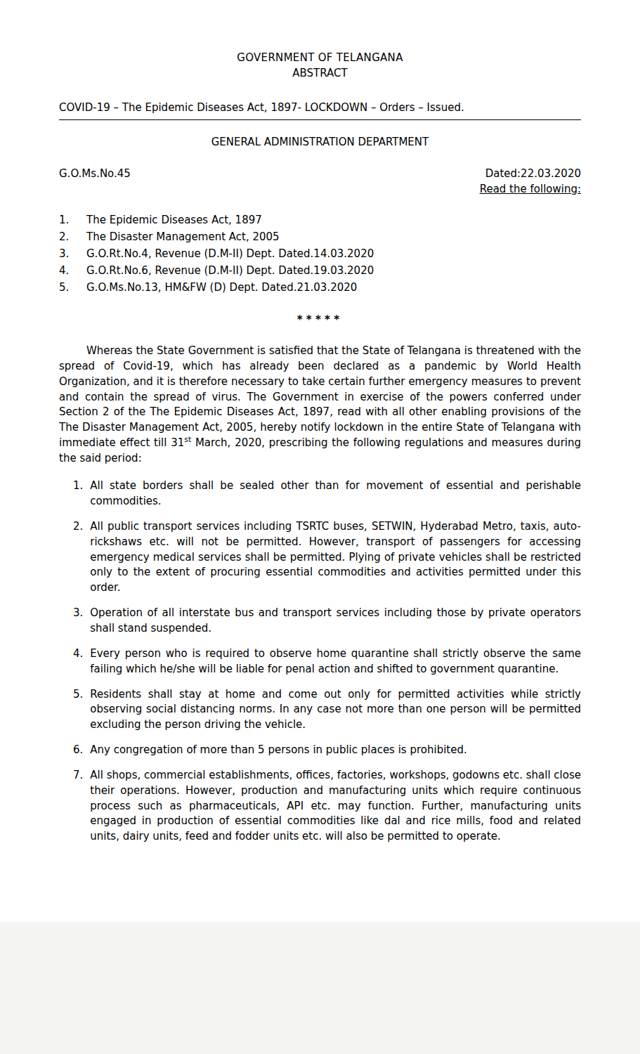GOVERNMENT OF TELANGANA
ABSTRACT
COVID-19 – The Epidemic Diseases Act, 1897- LOCKDOWN – Orders – Issued.
GENERAL ADMINISTRATION DEPARTMENT
| G.O.Ms.No.45 | Dated:22.03.2020 |
| | Read the following: |
The Epidemic Diseases Act, 1897
The Disaster Management Act, 2005
G.O.Rt.No.4, Revenue (D.M-II) Dept. Dated.14.03.2020
G.O.Rt.No.6, Revenue (D.M-II) Dept. Dated.19.03.2020
G.O.Ms.No.13, HM&FW (D) Dept. Dated.21.03.2020
*****
Whereas the State Government is satisfied that the State of Telangana is threatened with the spread of Covid-19, which has already been declared as a pandemic by World Health Organization, and it is therefore necessary to take certain further emergency measures to prevent and contain the spread of virus. The Government in exercise of the powers conferred under Section 2 of the The Epidemic Diseases Act, 1897, read with all other enabling provisions of the The Disaster Management Act, 2005, hereby notify lockdown in the entire State of Telangana with immediate effect till 31st March, 2020, prescribing the following regulations and measures during the said period:
All state borders shall be sealed other than for movement of essential and perishable commodities.
All public transport services including TSRTC buses, SETWIN, Hyderabad Metro, taxis, auto-rickshaws etc. will not be permitted. However, transport of passengers for accessing emergency medical services shall be permitted. Plying of private vehicles shall be restricted only to the extent of procuring essential commodities and activities permitted under this order.
Operation of all interstate bus and transport services including those by private operators shall stand suspended.
Every person who is required to observe home quarantine shall strictly observe the same failing which he/she will be liable for penal action and shifted to government quarantine.
Residents shall stay at home and come out only for permitted activities while strictly observing social distancing norms. In any case not more than one person will be permitted excluding the person driving the vehicle.
Any congregation of more than 5 persons in public places is prohibited.
All shops, commercial establishments, offices, factories, workshops, godowns etc. shall close their operations. However, production and manufacturing units which require continuous process such as pharmaceuticals, API etc. may function. Further, manufacturing units engaged in production of essential commodities like dal and rice mills, food and related units, dairy units, feed and fodder units etc. will also be permitted to operate.